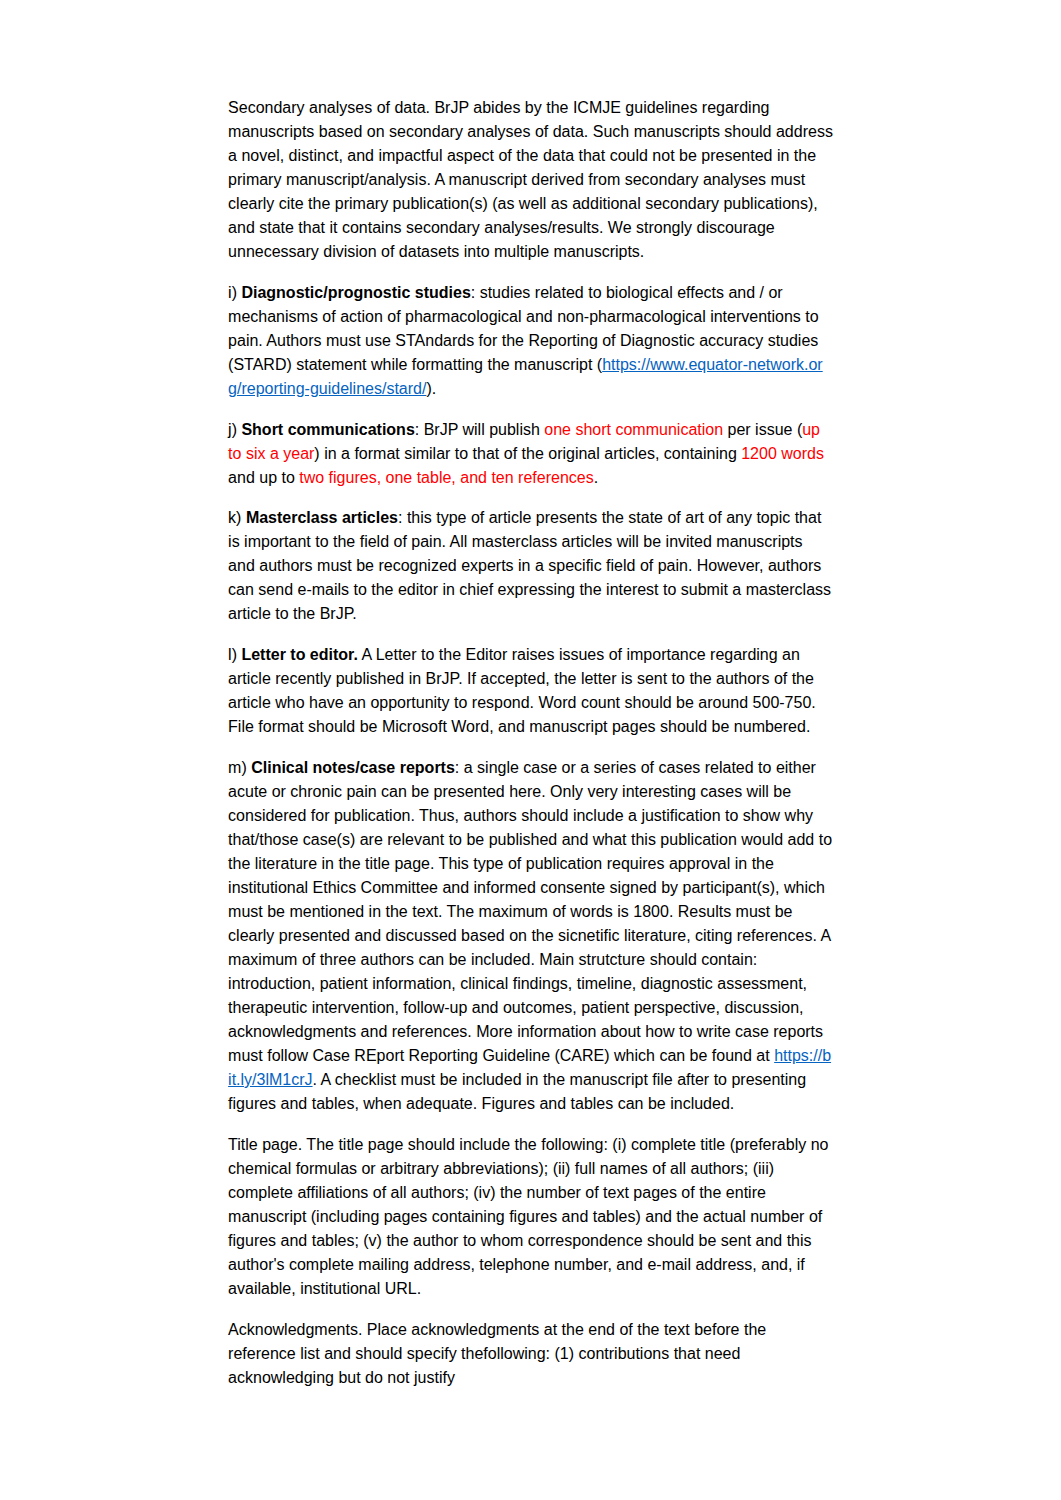Secondary analyses of data. BrJP abides by the ICMJE guidelines regarding manuscripts based on secondary analyses of data. Such manuscripts should address a novel, distinct, and impactful aspect of the data that could not be presented in the primary manuscript/analysis. A manuscript derived from secondary analyses must clearly cite the primary publication(s) (as well as additional secondary publications), and state that it contains secondary analyses/results. We strongly discourage unnecessary division of datasets into multiple manuscripts.
i) Diagnostic/prognostic studies: studies related to biological effects and / or mechanisms of action of pharmacological and non-pharmacological interventions to pain. Authors must use STAndards for the Reporting of Diagnostic accuracy studies (STARD) statement while formatting the manuscript (https://www.equator-network.org/reporting-guidelines/stard/).
j) Short communications: BrJP will publish one short communication per issue (up to six a year) in a format similar to that of the original articles, containing 1200 words and up to two figures, one table, and ten references.
k) Masterclass articles: this type of article presents the state of art of any topic that is important to the field of pain. All masterclass articles will be invited manuscripts and authors must be recognized experts in a specific field of pain. However, authors can send e-mails to the editor in chief expressing the interest to submit a masterclass article to the BrJP.
l) Letter to editor. A Letter to the Editor raises issues of importance regarding an article recently published in BrJP. If accepted, the letter is sent to the authors of the article who have an opportunity to respond. Word count should be around 500-750. File format should be Microsoft Word, and manuscript pages should be numbered.
m) Clinical notes/case reports: a single case or a series of cases related to either acute or chronic pain can be presented here. Only very interesting cases will be considered for publication. Thus, authors should include a justification to show why that/those case(s) are relevant to be published and what this publication would add to the literature in the title page. This type of publication requires approval in the institutional Ethics Committee and informed consente signed by participant(s), which must be mentioned in the text. The maximum of words is 1800. Results must be clearly presented and discussed based on the sicnetific literature, citing references. A maximum of three authors can be included. Main strutcture should contain: introduction, patient information, clinical findings, timeline, diagnostic assessment, therapeutic intervention, follow-up and outcomes, patient perspective, discussion, acknowledgments and references. More information about how to write case reports must follow Case REport Reporting Guideline (CARE) which can be found at https://bit.ly/3lM1crJ. A checklist must be included in the manuscript file after to presenting figures and tables, when adequate. Figures and tables can be included.
Title page. The title page should include the following: (i) complete title (preferably no chemical formulas or arbitrary abbreviations); (ii) full names of all authors; (iii) complete affiliations of all authors; (iv) the number of text pages of the entire manuscript (including pages containing figures and tables) and the actual number of figures and tables; (v) the author to whom correspondence should be sent and this author's complete mailing address, telephone number, and e-mail address, and, if available, institutional URL.
Acknowledgments. Place acknowledgments at the end of the text before the reference list and should specify thefollowing: (1) contributions that need acknowledging but do not justify